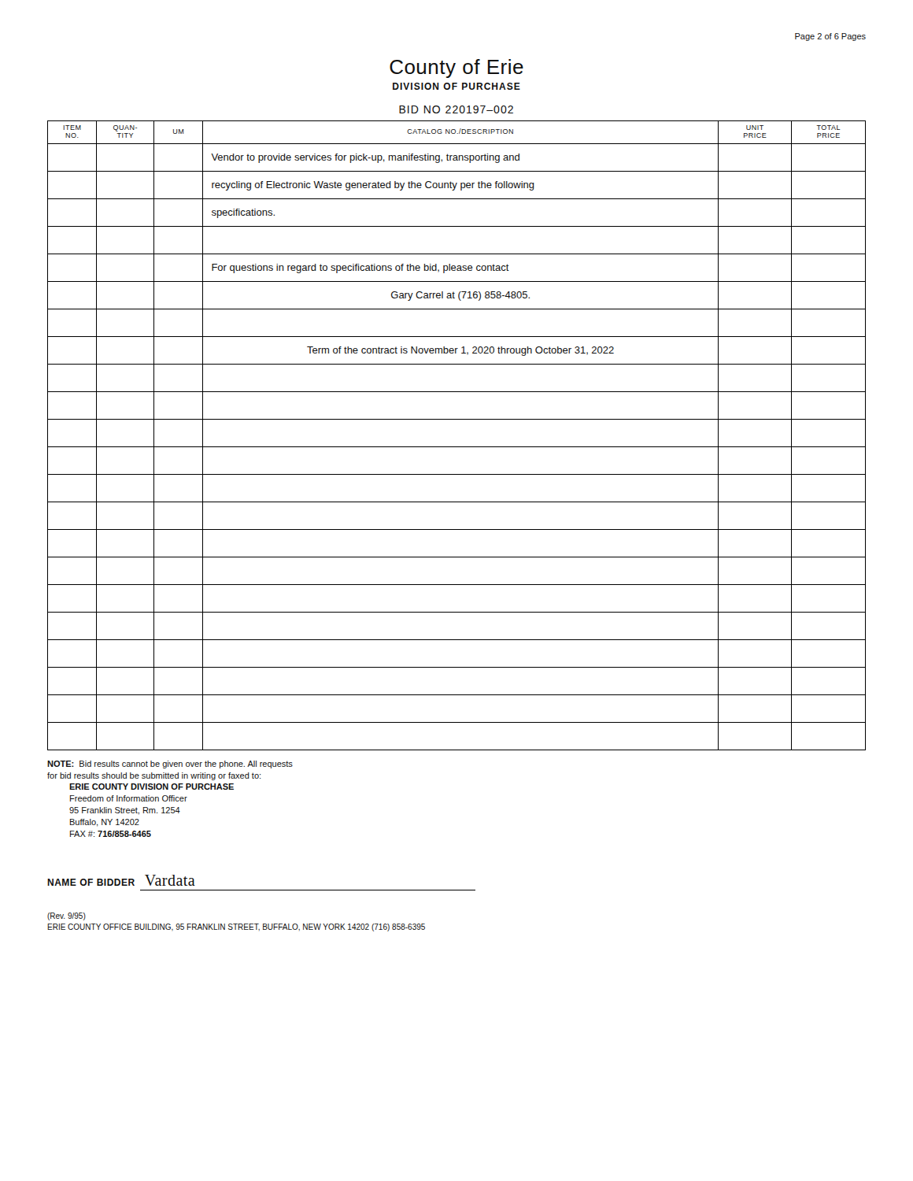Page 2 of 6 Pages
County of Erie
DIVISION OF PURCHASE
BID NO 220197–002
| ITEM NO. | QUAN- TITY | UM | CATALOG NO./DESCRIPTION | UNIT PRICE | TOTAL PRICE |
| --- | --- | --- | --- | --- | --- |
| | | | Vendor to provide services for pick-up, manifesting, transporting and | | |
| | | | recycling of Electronic Waste generated by the County per the following | | |
| | | | specifications. | | |
| | | | For questions in regard to specifications of the bid, please contact | | |
| | | | Gary Carrel at (716) 858-4805. | | |
| | | | Term of the contract is November 1, 2020 through October 31, 2022 | | |
NOTE: Bid results cannot be given over the phone. All requests
for bid results should be submitted in writing or faxed to:
ERIE COUNTY DIVISION OF PURCHASE
Freedom of Information Officer
95 Franklin Street, Rm. 1254
Buffalo, NY 14202
FAX #: 716/858-6465
NAME OF BIDDER Vardata
(Rev. 9/95)
ERIE COUNTY OFFICE BUILDING, 95 FRANKLIN STREET, BUFFALO, NEW YORK 14202 (716) 858-6395